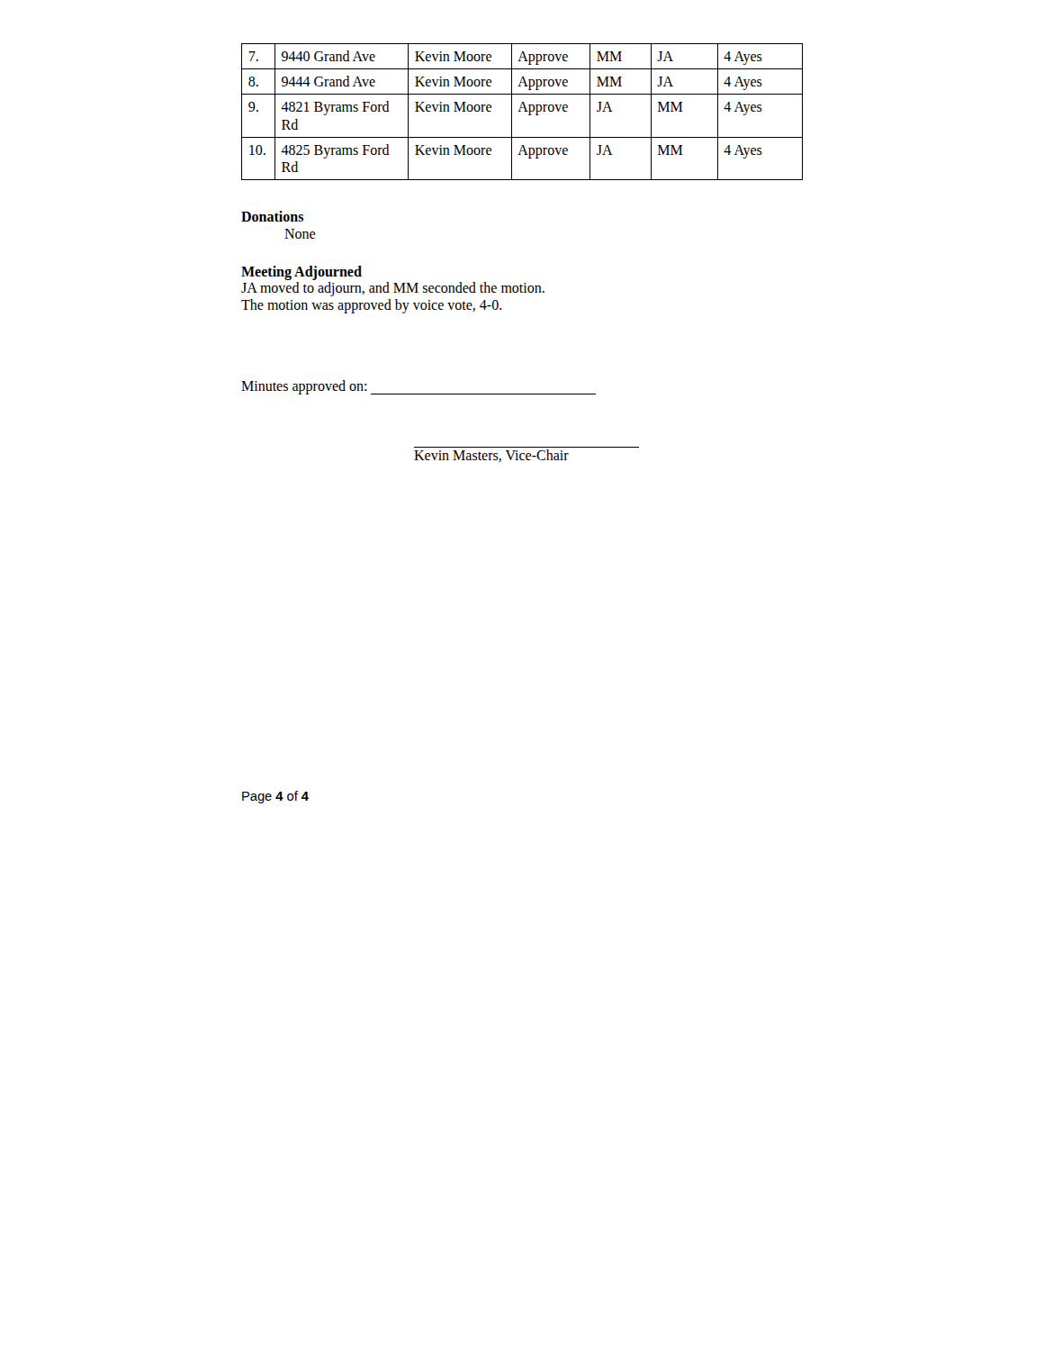| 7. | 9440 Grand Ave | Kevin Moore | Approve | MM | JA | 4 Ayes |
| 8. | 9444 Grand Ave | Kevin Moore | Approve | MM | JA | 4 Ayes |
| 9. | 4821 Byrams Ford Rd | Kevin Moore | Approve | JA | MM | 4 Ayes |
| 10. | 4825 Byrams Ford Rd | Kevin Moore | Approve | JA | MM | 4 Ayes |
Donations
None
Meeting Adjourned
JA moved to adjourn, and MM seconded the motion.
The motion was approved by voice vote, 4-0.
Minutes approved on:
Kevin Masters, Vice-Chair
Page 4 of 4